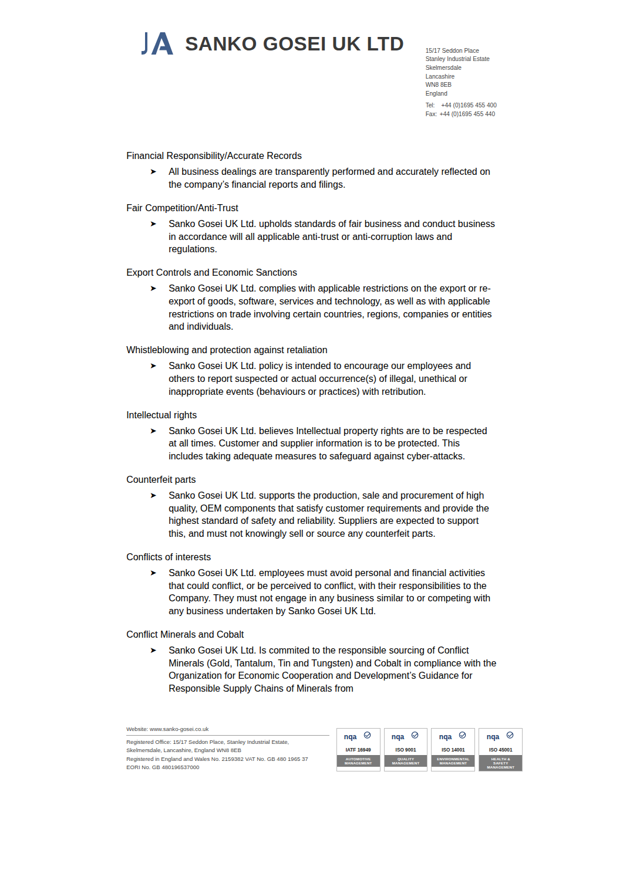SANKO GOSEI UK LTD
15/17 Seddon Place
Stanley Industrial Estate
Skelmersdale
Lancashire
WN8 8EB
England
Tel: +44 (0)1695 455 400
Fax: +44 (0)1695 455 440
Financial Responsibility/Accurate Records
All business dealings are transparently performed and accurately reflected on the company’s financial reports and filings.
Fair Competition/Anti-Trust
Sanko Gosei UK Ltd. upholds standards of fair business and conduct business in accordance will all applicable anti-trust or anti-corruption laws and regulations.
Export Controls and Economic Sanctions
Sanko Gosei UK Ltd. complies with applicable restrictions on the export or re-export of goods, software, services and technology, as well as with applicable restrictions on trade involving certain countries, regions, companies or entities and individuals.
Whistleblowing and protection against retaliation
Sanko Gosei UK Ltd. policy is intended to encourage our employees and others to report suspected or actual occurrence(s) of illegal, unethical or inappropriate events (behaviours or practices) with retribution.
Intellectual rights
Sanko Gosei UK Ltd. believes Intellectual property rights are to be respected at all times. Customer and supplier information is to be protected. This includes taking adequate measures to safeguard against cyber-attacks.
Counterfeit parts
Sanko Gosei UK Ltd. supports the production, sale and procurement of high quality, OEM components that satisfy customer requirements and provide the highest standard of safety and reliability. Suppliers are expected to support this, and must not knowingly sell or source any counterfeit parts.
Conflicts of interests
Sanko Gosei UK Ltd. employees must avoid personal and financial activities that could conflict, or be perceived to conflict, with their responsibilities to the Company. They must not engage in any business similar to or competing with any business undertaken by Sanko Gosei UK Ltd.
Conflict Minerals and Cobalt
Sanko Gosei UK Ltd. Is commited to the responsible sourcing of Conflict Minerals (Gold, Tantalum, Tin and Tungsten) and Cobalt in compliance with the Organization for Economic Cooperation and Development’s Guidance for Responsible Supply Chains of Minerals from
Website: www.sanko-gosei.co.uk
Registered Office: 15/17 Seddon Place, Stanley Industrial Estate,
Skelmersdale, Lancashire, England WN8 8EB
Registered in England and Wales No. 2159382 VAT No. GB 480 1965 37
EORI No. GB 480196537000
nqa
IATF 16949
AUTOMOTIVE
MANAGEMENT
nqa
ISO 9001
QUALITY
MANAGEMENT
nqa
ISO 14001
ENVIRONMENTAL
MANAGEMENT
nqa
ISO 45001
HEALTH &
SAFETY
MANAGEMENT